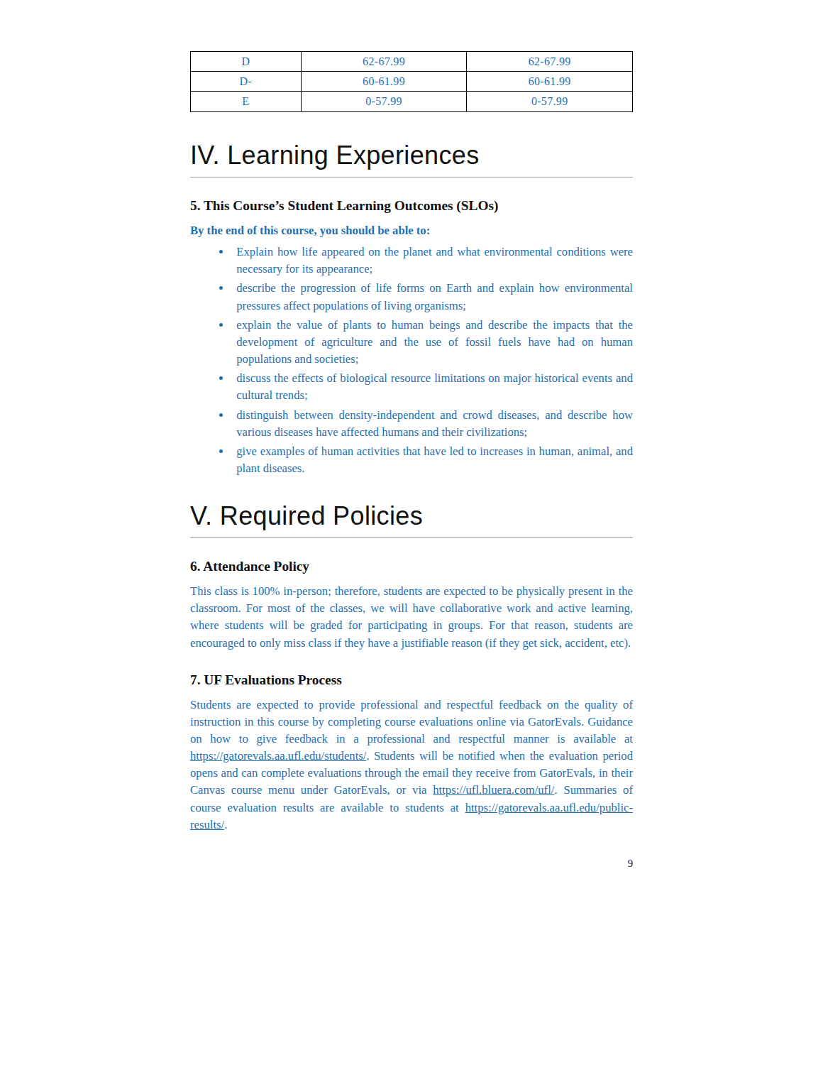| D | 62-67.99 | 62-67.99 |
| D- | 60-61.99 | 60-61.99 |
| E | 0-57.99 | 0-57.99 |
IV. Learning Experiences
5. This Course’s Student Learning Outcomes (SLOs)
By the end of this course, you should be able to:
Explain how life appeared on the planet and what environmental conditions were necessary for its appearance;
describe the progression of life forms on Earth and explain how environmental pressures affect populations of living organisms;
explain the value of plants to human beings and describe the impacts that the development of agriculture and the use of fossil fuels have had on human populations and societies;
discuss the effects of biological resource limitations on major historical events and cultural trends;
distinguish between density-independent and crowd diseases, and describe how various diseases have affected humans and their civilizations;
give examples of human activities that have led to increases in human, animal, and plant diseases.
V. Required Policies
6. Attendance Policy
This class is 100% in-person; therefore, students are expected to be physically present in the classroom. For most of the classes, we will have collaborative work and active learning, where students will be graded for participating in groups. For that reason, students are encouraged to only miss class if they have a justifiable reason (if they get sick, accident, etc).
7. UF Evaluations Process
Students are expected to provide professional and respectful feedback on the quality of instruction in this course by completing course evaluations online via GatorEvals. Guidance on how to give feedback in a professional and respectful manner is available at https://gatorevals.aa.ufl.edu/students/. Students will be notified when the evaluation period opens and can complete evaluations through the email they receive from GatorEvals, in their Canvas course menu under GatorEvals, or via https://ufl.bluera.com/ufl/. Summaries of course evaluation results are available to students at https://gatorevals.aa.ufl.edu/public-results/.
9